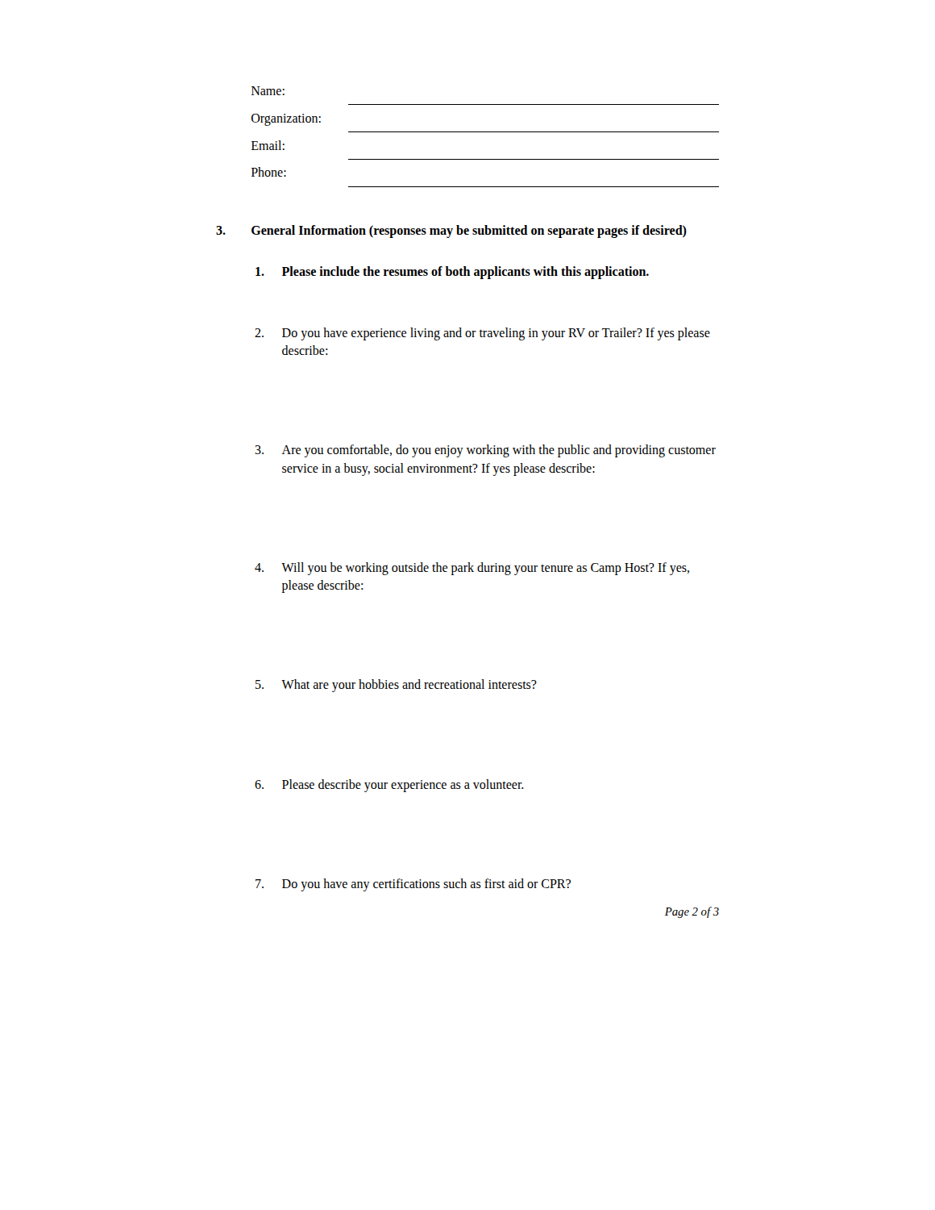| Name: | |
| Organization: | |
| Email: | |
| Phone: | |
3. General Information (responses may be submitted on separate pages if desired)
Please include the resumes of both applicants with this application.
Do you have experience living and or traveling in your RV or Trailer? If yes please describe:
Are you comfortable, do you enjoy working with the public and providing customer service in a busy, social environment? If yes please describe:
Will you be working outside the park during your tenure as Camp Host? If yes, please describe:
What are your hobbies and recreational interests?
Please describe your experience as a volunteer.
Do you have any certifications such as first aid or CPR?
Page 2 of 3